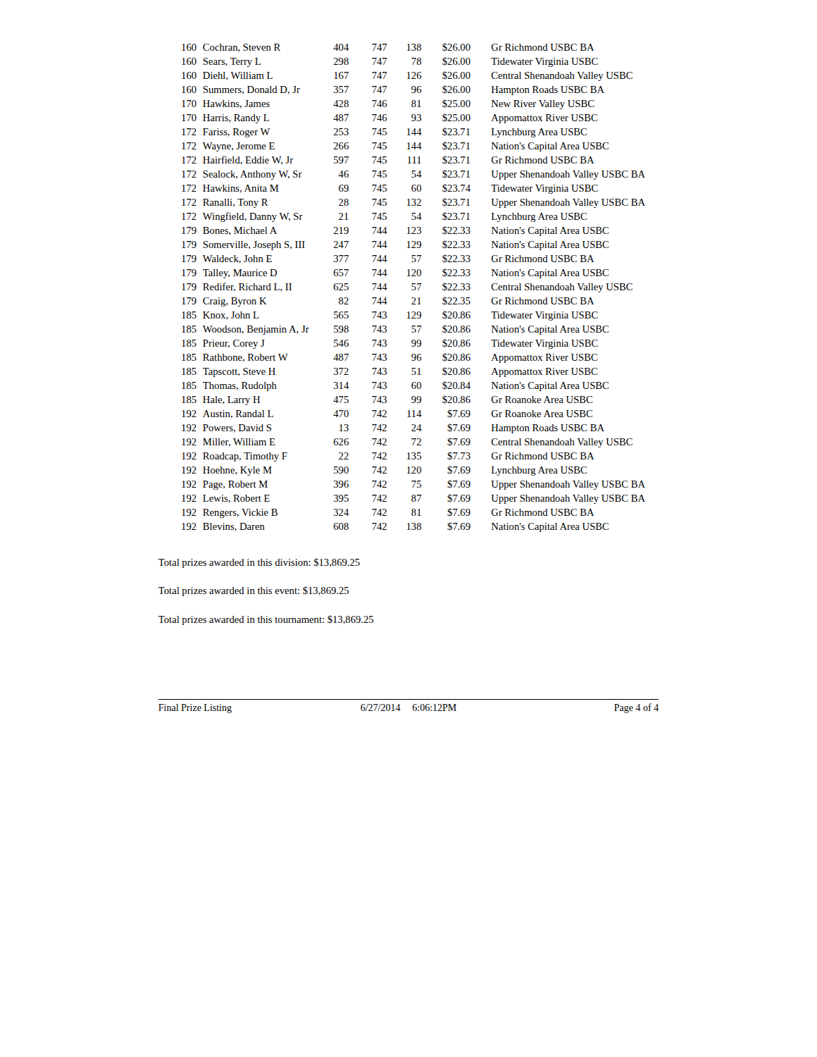| 160 | Cochran, Steven R | 404 | 747 | 138 | $26.00 | Gr Richmond USBC BA |
| 160 | Sears, Terry L | 298 | 747 | 78 | $26.00 | Tidewater Virginia USBC |
| 160 | Diehl, William L | 167 | 747 | 126 | $26.00 | Central Shenandoah Valley USBC |
| 160 | Summers, Donald D, Jr | 357 | 747 | 96 | $26.00 | Hampton Roads USBC BA |
| 170 | Hawkins, James | 428 | 746 | 81 | $25.00 | New River Valley USBC |
| 170 | Harris, Randy L | 487 | 746 | 93 | $25.00 | Appomattox River USBC |
| 172 | Fariss, Roger W | 253 | 745 | 144 | $23.71 | Lynchburg Area USBC |
| 172 | Wayne, Jerome E | 266 | 745 | 144 | $23.71 | Nation's Capital Area USBC |
| 172 | Hairfield, Eddie W, Jr | 597 | 745 | 111 | $23.71 | Gr Richmond USBC BA |
| 172 | Sealock, Anthony W, Sr | 46 | 745 | 54 | $23.71 | Upper Shenandoah Valley USBC BA |
| 172 | Hawkins, Anita M | 69 | 745 | 60 | $23.74 | Tidewater Virginia USBC |
| 172 | Ranalli, Tony R | 28 | 745 | 132 | $23.71 | Upper Shenandoah Valley USBC BA |
| 172 | Wingfield, Danny W, Sr | 21 | 745 | 54 | $23.71 | Lynchburg Area USBC |
| 179 | Bones, Michael A | 219 | 744 | 123 | $22.33 | Nation's Capital Area USBC |
| 179 | Somerville, Joseph S, III | 247 | 744 | 129 | $22.33 | Nation's Capital Area USBC |
| 179 | Waldeck, John E | 377 | 744 | 57 | $22.33 | Gr Richmond USBC BA |
| 179 | Talley, Maurice D | 657 | 744 | 120 | $22.33 | Nation's Capital Area USBC |
| 179 | Redifer, Richard L, II | 625 | 744 | 57 | $22.33 | Central Shenandoah Valley USBC |
| 179 | Craig, Byron K | 82 | 744 | 21 | $22.35 | Gr Richmond USBC BA |
| 185 | Knox, John L | 565 | 743 | 129 | $20.86 | Tidewater Virginia USBC |
| 185 | Woodson, Benjamin A, Jr | 598 | 743 | 57 | $20.86 | Nation's Capital Area USBC |
| 185 | Prieur, Corey J | 546 | 743 | 99 | $20.86 | Tidewater Virginia USBC |
| 185 | Rathbone, Robert W | 487 | 743 | 96 | $20.86 | Appomattox River USBC |
| 185 | Tapscott, Steve H | 372 | 743 | 51 | $20.86 | Appomattox River USBC |
| 185 | Thomas, Rudolph | 314 | 743 | 60 | $20.84 | Nation's Capital Area USBC |
| 185 | Hale, Larry H | 475 | 743 | 99 | $20.86 | Gr Roanoke Area USBC |
| 192 | Austin, Randal L | 470 | 742 | 114 | $7.69 | Gr Roanoke Area USBC |
| 192 | Powers, David S | 13 | 742 | 24 | $7.69 | Hampton Roads USBC BA |
| 192 | Miller, William E | 626 | 742 | 72 | $7.69 | Central Shenandoah Valley USBC |
| 192 | Roadcap, Timothy F | 22 | 742 | 135 | $7.73 | Gr Richmond USBC BA |
| 192 | Hoehne, Kyle M | 590 | 742 | 120 | $7.69 | Lynchburg Area USBC |
| 192 | Page, Robert M | 396 | 742 | 75 | $7.69 | Upper Shenandoah Valley USBC BA |
| 192 | Lewis, Robert E | 395 | 742 | 87 | $7.69 | Upper Shenandoah Valley USBC BA |
| 192 | Rengers, Vickie B | 324 | 742 | 81 | $7.69 | Gr Richmond USBC BA |
| 192 | Blevins, Daren | 608 | 742 | 138 | $7.69 | Nation's Capital Area USBC |
Total prizes awarded in this division: $13,869.25
Total prizes awarded in this event: $13,869.25
Total prizes awarded in this tournament: $13,869.25
Final Prize Listing
6/27/20146:06:12PM
Page 4 of 4